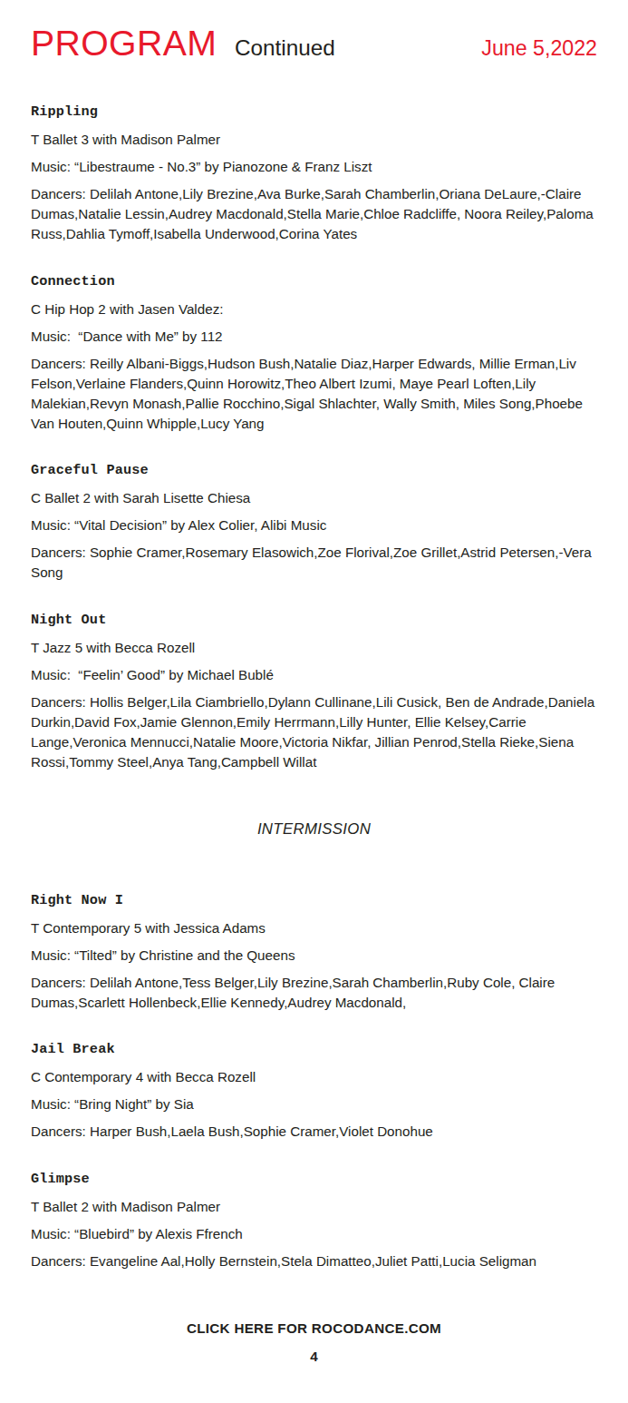PROGRAM Continued
June 5,2022
Rippling
T Ballet 3 with Madison Palmer
Music: “Libestraume - No.3” by Pianozone & Franz Liszt
Dancers: Delilah Antone,Lily Brezine,Ava Burke,Sarah Chamberlin,Oriana DeLaure,-Claire Dumas,Natalie Lessin,Audrey Macdonald,Stella Marie,Chloe Radcliffe, Noora Reiley,Paloma Russ,Dahlia Tymoff,Isabella Underwood,Corina Yates
Connection
C Hip Hop 2 with Jasen Valdez:
Music: “Dance with Me” by 112
Dancers: Reilly Albani-Biggs,Hudson Bush,Natalie Diaz,Harper Edwards, Millie Erman,Liv Felson,Verlaine Flanders,Quinn Horowitz,Theo Albert Izumi, Maye Pearl Loften,Lily Malekian,Revyn Monash,Pallie Rocchino,Sigal Shlachter, Wally Smith, Miles Song,Phoebe Van Houten,Quinn Whipple,Lucy Yang
Graceful Pause
C Ballet 2 with Sarah Lisette Chiesa
Music: “Vital Decision” by Alex Colier, Alibi Music
Dancers: Sophie Cramer,Rosemary Elasowich,Zoe Florival,Zoe Grillet,Astrid Petersen,-Vera Song
Night Out
T Jazz 5 with Becca Rozell
Music: “Feelin’ Good” by Michael Bublé
Dancers: Hollis Belger,Lila Ciambriello,Dylann Cullinane,Lili Cusick, Ben de Andrade,Daniela Durkin,David Fox,Jamie Glennon,Emily Herrmann,Lilly Hunter, Ellie Kelsey,Carrie Lange,Veronica Mennucci,Natalie Moore,Victoria Nikfar, Jillian Penrod,Stella Rieke,Siena Rossi,Tommy Steel,Anya Tang,Campbell Willat
INTERMISSION
Right Now I
T Contemporary 5 with Jessica Adams
Music: “Tilted” by Christine and the Queens
Dancers: Delilah Antone,Tess Belger,Lily Brezine,Sarah Chamberlin,Ruby Cole, Claire Dumas,Scarlett Hollenbeck,Ellie Kennedy,Audrey Macdonald,
Jail Break
C Contemporary 4 with Becca Rozell
Music: “Bring Night” by Sia
Dancers: Harper Bush,Laela Bush,Sophie Cramer,Violet Donohue
Glimpse
T Ballet 2 with Madison Palmer
Music: “Bluebird” by Alexis Ffrench
Dancers: Evangeline Aal,Holly Bernstein,Stela Dimatteo,Juliet Patti,Lucia Seligman
CLICK HERE FOR ROCODANCE.COM
4